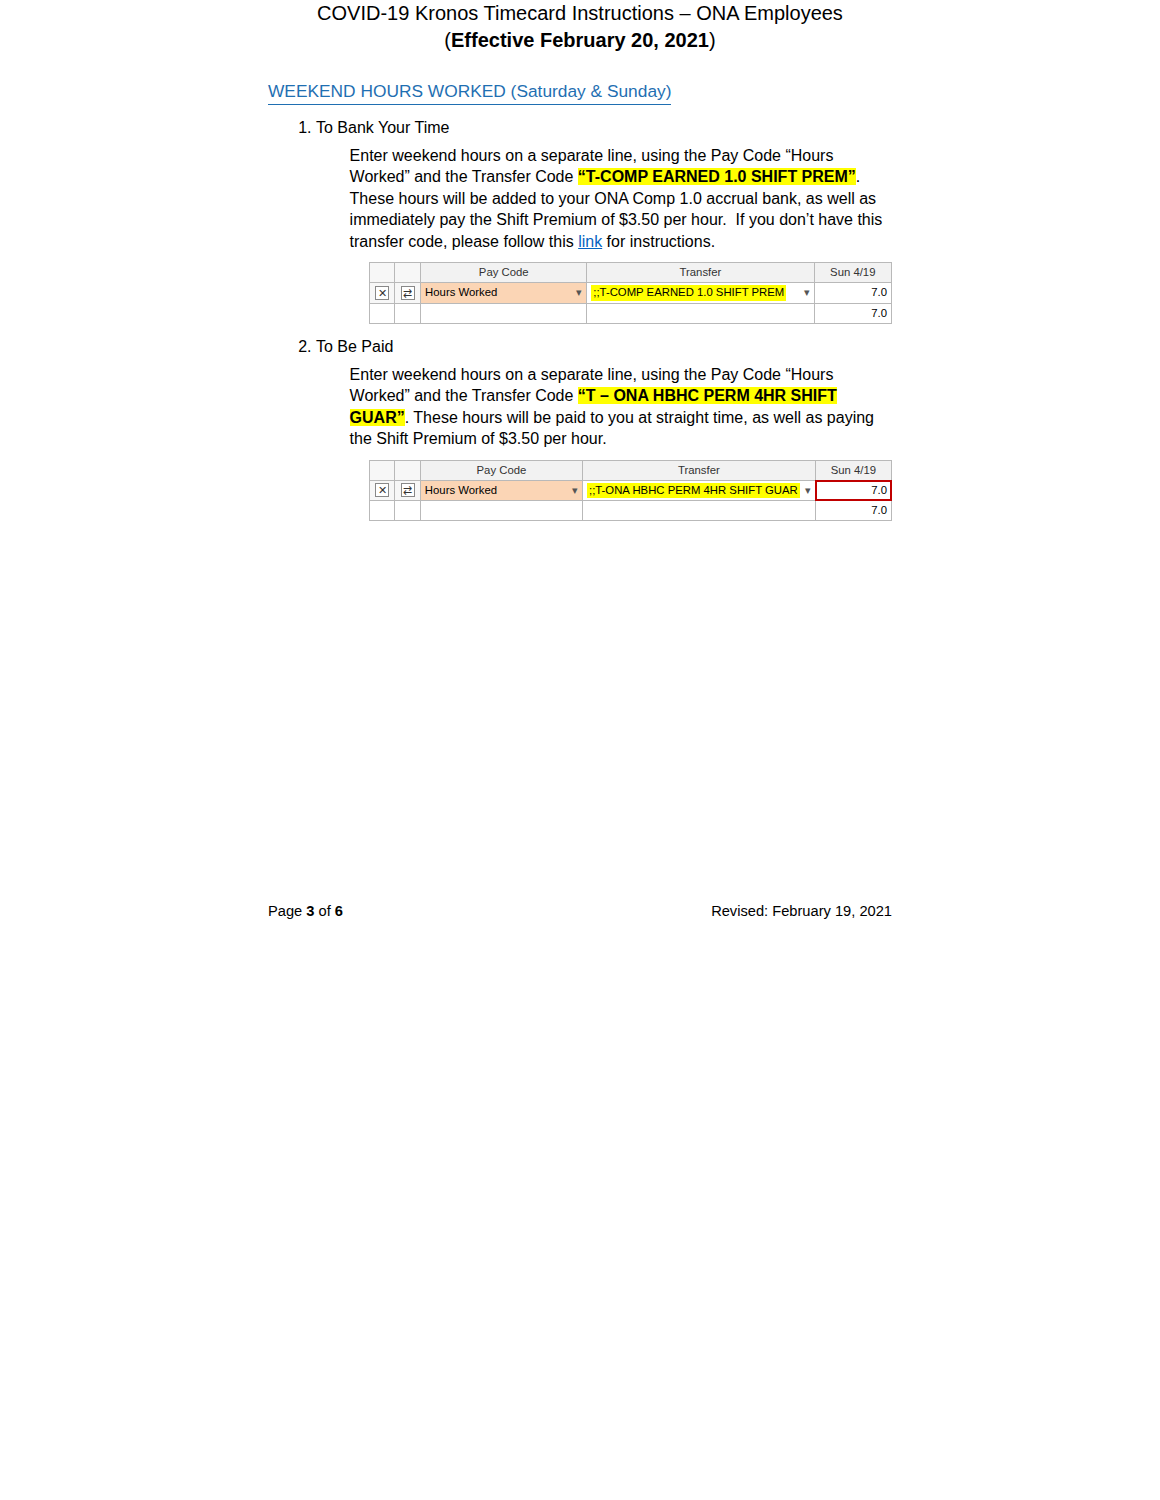COVID-19 Kronos Timecard Instructions – ONA Employees
(Effective February 20, 2021)
WEEKEND HOURS WORKED (Saturday & Sunday)
To Bank Your Time
Enter weekend hours on a separate line, using the Pay Code “Hours Worked” and the Transfer Code “T-COMP EARNED 1.0 SHIFT PREM”. These hours will be added to your ONA Comp 1.0 accrual bank, as well as immediately pay the Shift Premium of $3.50 per hour. If you don’t have this transfer code, please follow this link for instructions.
| | | Pay Code | Transfer | Sun 4/19 |
| --- | --- | --- | --- | --- |
| ✕ | ⇄ | Hours Worked | ;;T-COMP EARNED 1.0 SHIFT PREM | 7.0 |
| | | | | 7.0 |
To Be Paid
Enter weekend hours on a separate line, using the Pay Code “Hours Worked” and the Transfer Code “T – ONA HBHC PERM 4HR SHIFT GUAR”. These hours will be paid to you at straight time, as well as paying the Shift Premium of $3.50 per hour.
| | | Pay Code | Transfer | Sun 4/19 |
| --- | --- | --- | --- | --- |
| ✕ | ⇄ | Hours Worked | ;;T-ONA HBHC PERM 4HR SHIFT GUAR | 7.0 |
| | | | | 7.0 |
Page 3 of 6
Revised: February 19, 2021